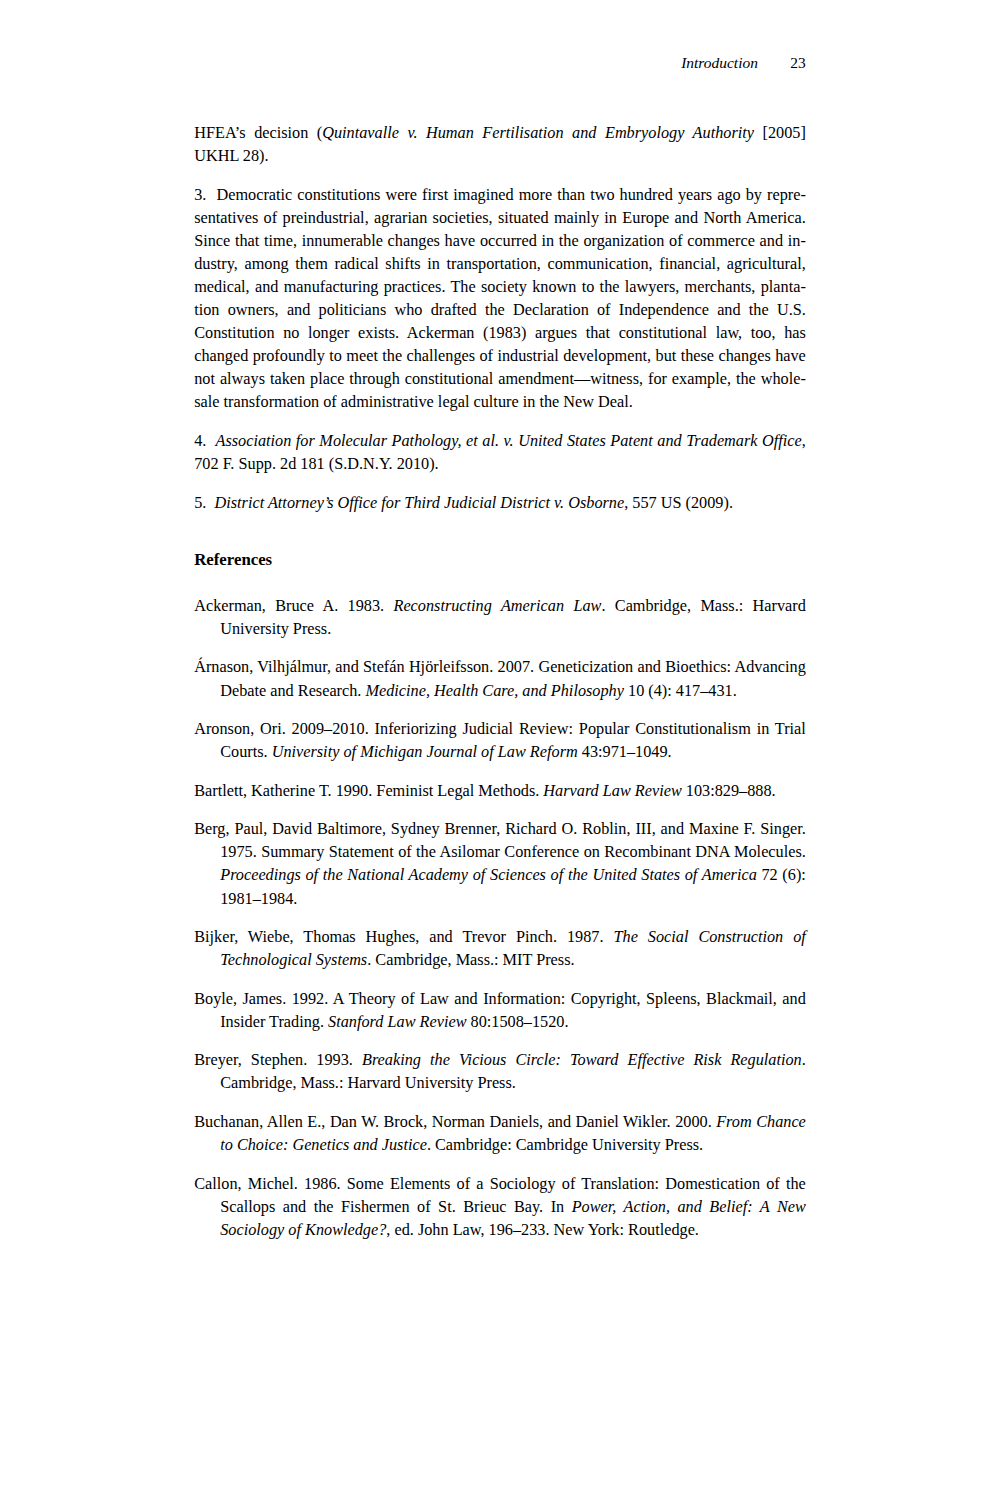Introduction 23
HFEA’s decision (Quintavalle v. Human Fertilisation and Embryology Authority [2005] UKHL 28).
3. Democratic constitutions were first imagined more than two hundred years ago by representatives of preindustrial, agrarian societies, situated mainly in Europe and North America. Since that time, innumerable changes have occurred in the organization of commerce and industry, among them radical shifts in transportation, communication, financial, agricultural, medical, and manufacturing practices. The society known to the lawyers, merchants, plantation owners, and politicians who drafted the Declaration of Independence and the U.S. Constitution no longer exists. Ackerman (1983) argues that constitutional law, too, has changed profoundly to meet the challenges of industrial development, but these changes have not always taken place through constitutional amendment—witness, for example, the wholesale transformation of administrative legal culture in the New Deal.
4. Association for Molecular Pathology, et al. v. United States Patent and Trademark Office, 702 F. Supp. 2d 181 (S.D.N.Y. 2010).
5. District Attorney’s Office for Third Judicial District v. Osborne, 557 US (2009).
References
Ackerman, Bruce A. 1983. Reconstructing American Law. Cambridge, Mass.: Harvard University Press.
Árnason, Vilhjálmur, and Stefán Hjörleifsson. 2007. Geneticization and Bioethics: Advancing Debate and Research. Medicine, Health Care, and Philosophy 10 (4): 417–431.
Aronson, Ori. 2009–2010. Inferiorizing Judicial Review: Popular Constitutionalism in Trial Courts. University of Michigan Journal of Law Reform 43:971–1049.
Bartlett, Katherine T. 1990. Feminist Legal Methods. Harvard Law Review 103:829–888.
Berg, Paul, David Baltimore, Sydney Brenner, Richard O. Roblin, III, and Maxine F. Singer. 1975. Summary Statement of the Asilomar Conference on Recombinant DNA Molecules. Proceedings of the National Academy of Sciences of the United States of America 72 (6): 1981–1984.
Bijker, Wiebe, Thomas Hughes, and Trevor Pinch. 1987. The Social Construction of Technological Systems. Cambridge, Mass.: MIT Press.
Boyle, James. 1992. A Theory of Law and Information: Copyright, Spleens, Blackmail, and Insider Trading. Stanford Law Review 80:1508–1520.
Breyer, Stephen. 1993. Breaking the Vicious Circle: Toward Effective Risk Regulation. Cambridge, Mass.: Harvard University Press.
Buchanan, Allen E., Dan W. Brock, Norman Daniels, and Daniel Wikler. 2000. From Chance to Choice: Genetics and Justice. Cambridge: Cambridge University Press.
Callon, Michel. 1986. Some Elements of a Sociology of Translation: Domestication of the Scallops and the Fishermen of St. Brieuc Bay. In Power, Action, and Belief: A New Sociology of Knowledge?, ed. John Law, 196–233. New York: Routledge.